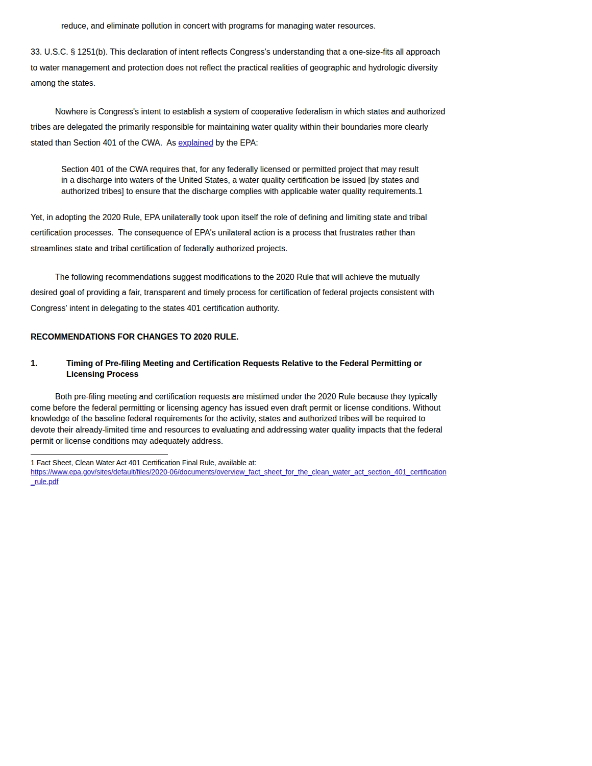reduce, and eliminate pollution in concert with programs for managing water resources.
33. U.S.C. § 1251(b). This declaration of intent reflects Congress's understanding that a one-size-fits all approach to water management and protection does not reflect the practical realities of geographic and hydrologic diversity among the states.
Nowhere is Congress's intent to establish a system of cooperative federalism in which states and authorized tribes are delegated the primarily responsible for maintaining water quality within their boundaries more clearly stated than Section 401 of the CWA. As explained by the EPA:
Section 401 of the CWA requires that, for any federally licensed or permitted project that may result in a discharge into waters of the United States, a water quality certification be issued [by states and authorized tribes] to ensure that the discharge complies with applicable water quality requirements.1
Yet, in adopting the 2020 Rule, EPA unilaterally took upon itself the role of defining and limiting state and tribal certification processes. The consequence of EPA's unilateral action is a process that frustrates rather than streamlines state and tribal certification of federally authorized projects.
The following recommendations suggest modifications to the 2020 Rule that will achieve the mutually desired goal of providing a fair, transparent and timely process for certification of federal projects consistent with Congress' intent in delegating to the states 401 certification authority.
RECOMMENDATIONS FOR CHANGES TO 2020 RULE.
1. Timing of Pre-filing Meeting and Certification Requests Relative to the Federal Permitting or Licensing Process
Both pre-filing meeting and certification requests are mistimed under the 2020 Rule because they typically come before the federal permitting or licensing agency has issued even draft permit or license conditions. Without knowledge of the baseline federal requirements for the activity, states and authorized tribes will be required to devote their already-limited time and resources to evaluating and addressing water quality impacts that the federal permit or license conditions may adequately address.
1 Fact Sheet, Clean Water Act 401 Certification Final Rule, available at:
https://www.epa.gov/sites/default/files/2020-06/documents/overview_fact_sheet_for_the_clean_water_act_section_401_certification_rule.pdf